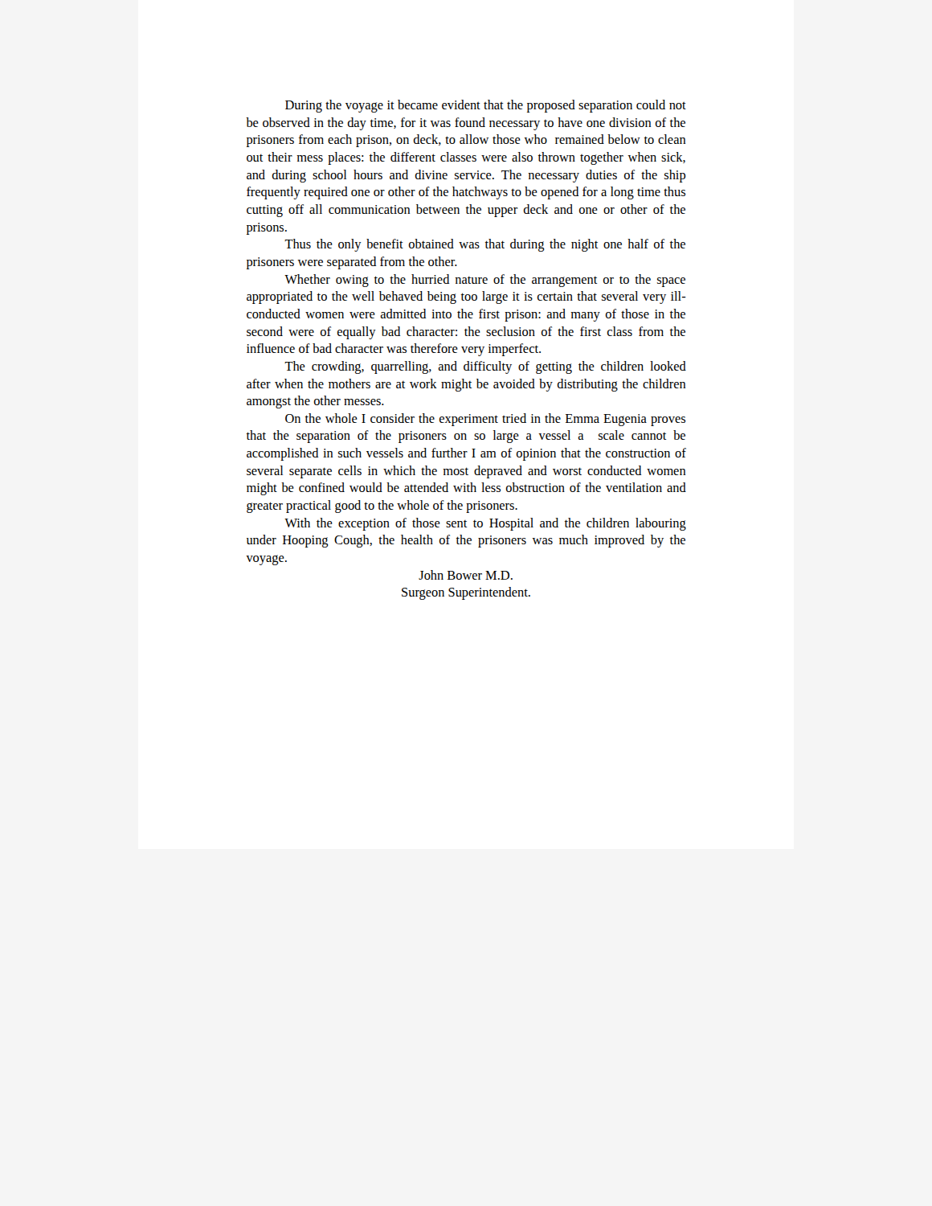During the voyage it became evident that the proposed separation could not be observed in the day time, for it was found necessary to have one division of the prisoners from each prison, on deck, to allow those who remained below to clean out their mess places: the different classes were also thrown together when sick, and during school hours and divine service. The necessary duties of the ship frequently required one or other of the hatchways to be opened for a long time thus cutting off all communication between the upper deck and one or other of the prisons.
Thus the only benefit obtained was that during the night one half of the prisoners were separated from the other.
Whether owing to the hurried nature of the arrangement or to the space appropriated to the well behaved being too large it is certain that several very ill-conducted women were admitted into the first prison: and many of those in the second were of equally bad character: the seclusion of the first class from the influence of bad character was therefore very imperfect.
The crowding, quarrelling, and difficulty of getting the children looked after when the mothers are at work might be avoided by distributing the children amongst the other messes.
On the whole I consider the experiment tried in the Emma Eugenia proves that the separation of the prisoners on so large a vessel a scale cannot be accomplished in such vessels and further I am of opinion that the construction of several separate cells in which the most depraved and worst conducted women might be confined would be attended with less obstruction of the ventilation and greater practical good to the whole of the prisoners.
With the exception of those sent to Hospital and the children labouring under Hooping Cough, the health of the prisoners was much improved by the voyage.
John Bower M.D.
Surgeon Superintendent.